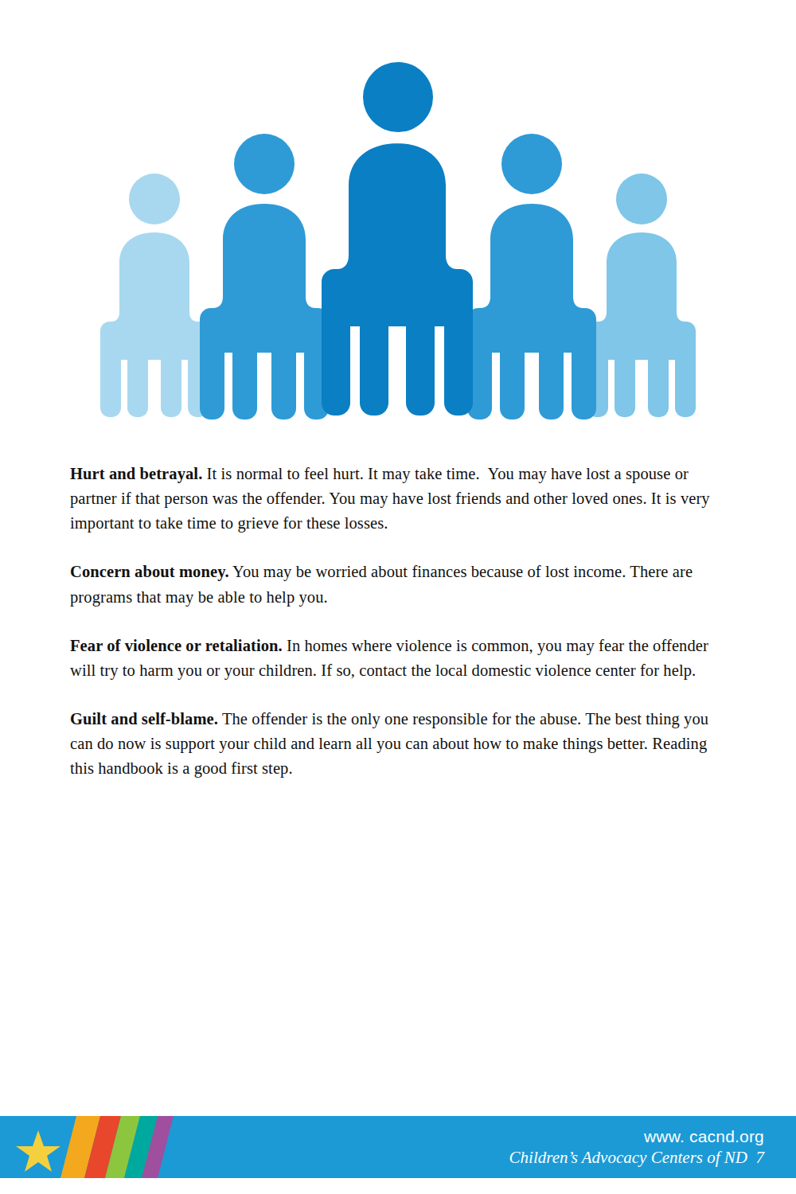Hurt and betrayal. It is normal to feel hurt. It may take time. You may have lost a spouse or partner if that person was the offender. You may have lost friends and other loved ones. It is very important to take time to grieve for these losses.
Concern about money. You may be worried about finances because of lost income. There are programs that may be able to help you.
Fear of violence or retaliation. In homes where violence is common, you may fear the offender will try to harm you or your children. If so, contact the local domestic violence center for help.
Guilt and self-blame. The offender is the only one responsible for the abuse. The best thing you can do now is support your child and learn all you can about how to make things better. Reading this handbook is a good first step.
www. cacnd.org
Children’s Advocacy Centers of ND 7